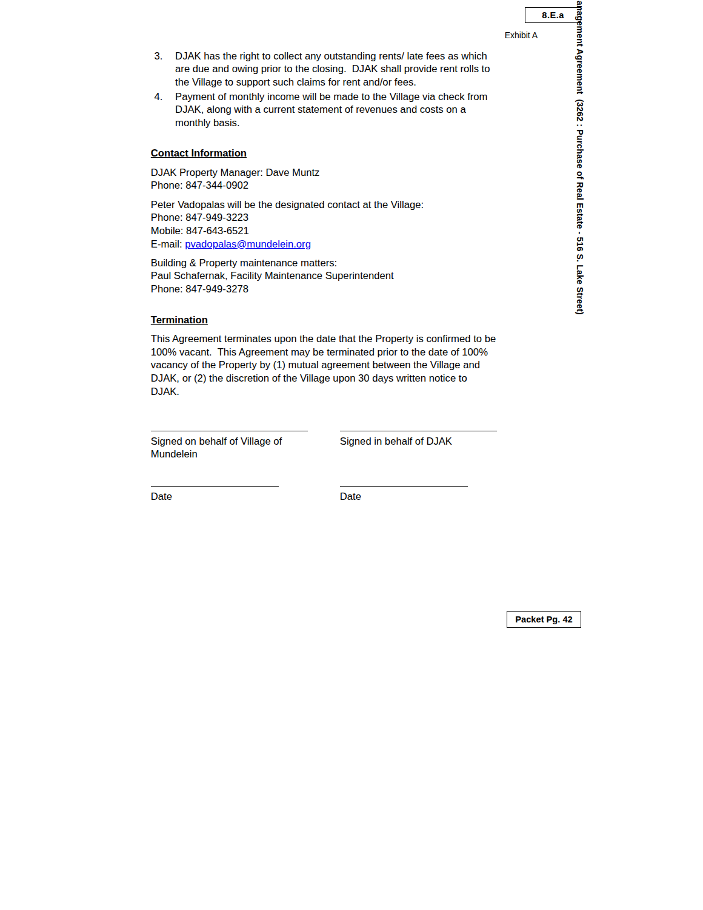8.E.a
Exhibit A
3. DJAK has the right to collect any outstanding rents/ late fees as which are due and owing prior to the closing. DJAK shall provide rent rolls to the Village to support such claims for rent and/or fees.
4. Payment of monthly income will be made to the Village via check from DJAK, along with a current statement of revenues and costs on a monthly basis.
Contact Information
DJAK Property Manager: Dave Muntz
Phone: 847-344-0902
Peter Vadopalas will be the designated contact at the Village:
Phone: 847-949-3223
Mobile: 847-643-6521
E-mail: pvadopalas@mundelein.org
Building & Property maintenance matters:
Paul Schafernak, Facility Maintenance Superintendent
Phone: 847-949-3278
Termination
This Agreement terminates upon the date that the Property is confirmed to be 100% vacant. This Agreement may be terminated prior to the date of 100% vacancy of the Property by (1) mutual agreement between the Village and DJAK, or (2) the discretion of the Village upon 30 days written notice to DJAK.
Signed on behalf of Village of Mundelein
Signed in behalf of DJAK
Date
Date
Attachment: Exhibit A - 516 S. Lake Street Management Agreement (3262 : Purchase of Real Estate - 516 S. Lake Street)
Packet Pg. 42